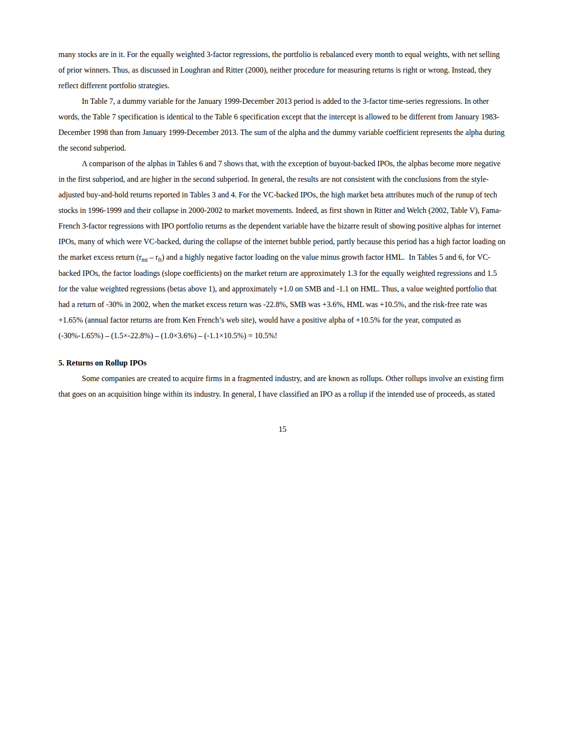many stocks are in it. For the equally weighted 3-factor regressions, the portfolio is rebalanced every month to equal weights, with net selling of prior winners. Thus, as discussed in Loughran and Ritter (2000), neither procedure for measuring returns is right or wrong. Instead, they reflect different portfolio strategies.
In Table 7, a dummy variable for the January 1999-December 2013 period is added to the 3-factor time-series regressions. In other words, the Table 7 specification is identical to the Table 6 specification except that the intercept is allowed to be different from January 1983-December 1998 than from January 1999-December 2013. The sum of the alpha and the dummy variable coefficient represents the alpha during the second subperiod.
A comparison of the alphas in Tables 6 and 7 shows that, with the exception of buyout-backed IPOs, the alphas become more negative in the first subperiod, and are higher in the second subperiod. In general, the results are not consistent with the conclusions from the style-adjusted buy-and-hold returns reported in Tables 3 and 4. For the VC-backed IPOs, the high market beta attributes much of the runup of tech stocks in 1996-1999 and their collapse in 2000-2002 to market movements. Indeed, as first shown in Ritter and Welch (2002, Table V), Fama-French 3-factor regressions with IPO portfolio returns as the dependent variable have the bizarre result of showing positive alphas for internet IPOs, many of which were VC-backed, during the collapse of the internet bubble period, partly because this period has a high factor loading on the market excess return (rmt – rft) and a highly negative factor loading on the value minus growth factor HML. In Tables 5 and 6, for VC-backed IPOs, the factor loadings (slope coefficients) on the market return are approximately 1.3 for the equally weighted regressions and 1.5 for the value weighted regressions (betas above 1), and approximately +1.0 on SMB and -1.1 on HML. Thus, a value weighted portfolio that had a return of -30% in 2002, when the market excess return was -22.8%, SMB was +3.6%, HML was +10.5%, and the risk-free rate was +1.65% (annual factor returns are from Ken French’s web site), would have a positive alpha of +10.5% for the year, computed as (-30%-1.65%) – (1.5×-22.8%) – (1.0×3.6%) – (-1.1×10.5%) = 10.5%!
5. Returns on Rollup IPOs
Some companies are created to acquire firms in a fragmented industry, and are known as rollups. Other rollups involve an existing firm that goes on an acquisition binge within its industry. In general, I have classified an IPO as a rollup if the intended use of proceeds, as stated
15